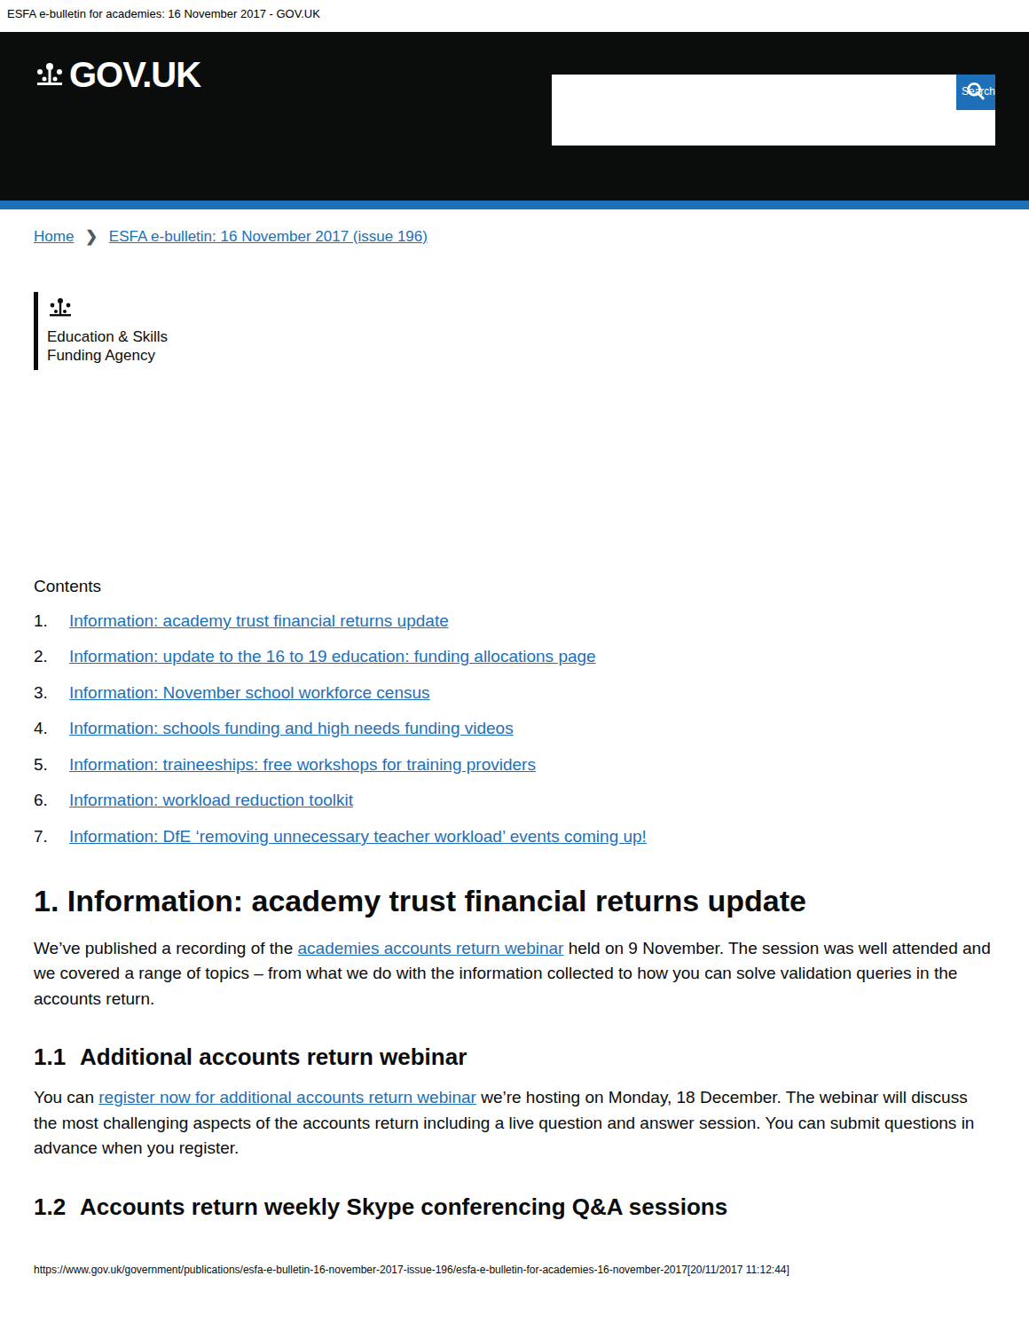ESFA e-bulletin for academies: 16 November 2017 - GOV.UK
GOV.UK
Search Search
Home ❯ ESFA e-bulletin: 16 November 2017 (issue 196)
Education & Skills
Funding Agency
Contents
Information: academy trust financial returns update
Information: update to the 16 to 19 education: funding allocations page
Information: November school workforce census
Information: schools funding and high needs funding videos
Information: traineeships: free workshops for training providers
Information: workload reduction toolkit
Information: DfE ‘removing unnecessary teacher workload’ events coming up!
1. Information: academy trust financial returns update
We’ve published a recording of the academies accounts return webinar held on 9 November. The session was well attended and we covered a range of topics – from what we do with the information collected to how you can solve validation queries in the accounts return.
1.1 Additional accounts return webinar
You can register now for additional accounts return webinar we’re hosting on Monday, 18 December. The webinar will discuss the most challenging aspects of the accounts return including a live question and answer session. You can submit questions in advance when you register.
1.2 Accounts return weekly Skype conferencing Q&A sessions
https://www.gov.uk/government/publications/esfa-e-bulletin-16-november-2017-issue-196/esfa-e-bulletin-for-academies-16-november-2017[20/11/2017 11:12:44]